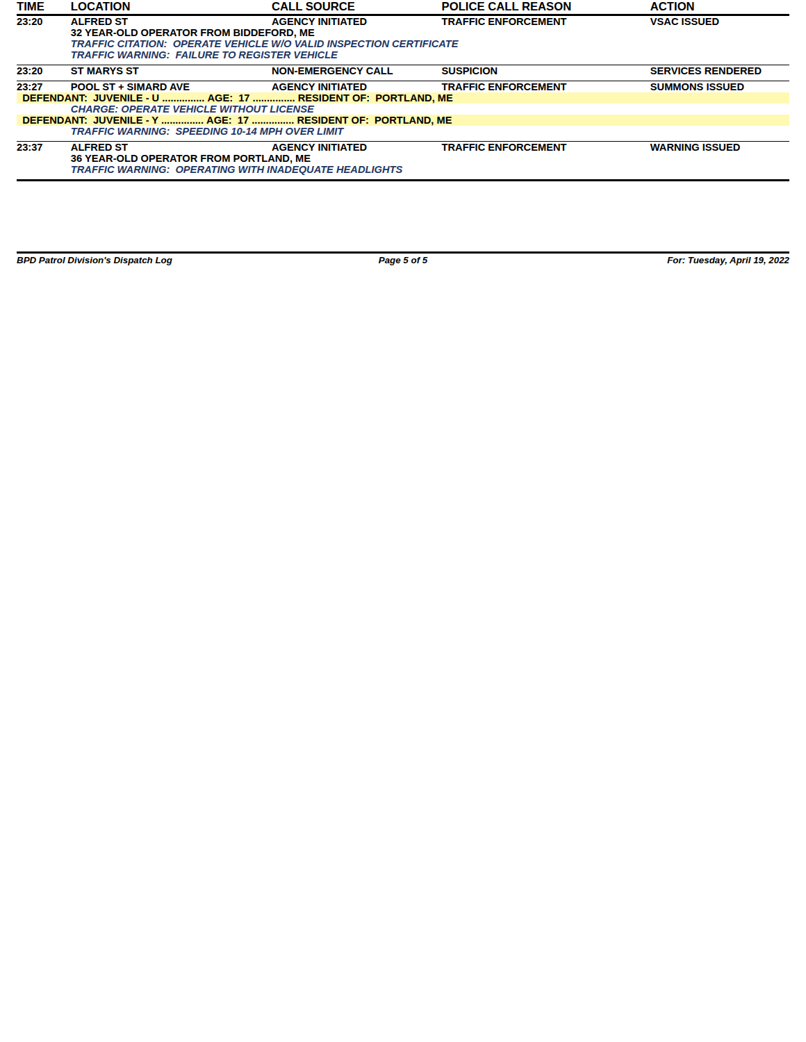| TIME | LOCATION | CALL SOURCE | POLICE CALL REASON | ACTION |
| 23:20 | ALFRED ST | AGENCY INITIATED | TRAFFIC ENFORCEMENT | VSAC ISSUED |
| | 32 YEAR-OLD OPERATOR FROM BIDDEFORD, ME |
| | TRAFFIC CITATION: OPERATE VEHICLE W/O VALID INSPECTION CERTIFICATE |
| | TRAFFIC WARNING: FAILURE TO REGISTER VEHICLE |
| 23:20 | ST MARYS ST | NON-EMERGENCY CALL | SUSPICION | SERVICES RENDERED |
| 23:27 | POOL ST + SIMARD AVE | AGENCY INITIATED | TRAFFIC ENFORCEMENT | SUMMONS ISSUED |
| DEFENDANT: JUVENILE - U ............... AGE: 17 ............... RESIDENT OF: PORTLAND, ME |
| | CHARGE: OPERATE VEHICLE WITHOUT LICENSE |
| DEFENDANT: JUVENILE - Y ............... AGE: 17 ............... RESIDENT OF: PORTLAND, ME |
| | TRAFFIC WARNING: SPEEDING 10-14 MPH OVER LIMIT |
| 23:37 | ALFRED ST | AGENCY INITIATED | TRAFFIC ENFORCEMENT | WARNING ISSUED |
| | 36 YEAR-OLD OPERATOR FROM PORTLAND, ME |
| | TRAFFIC WARNING: OPERATING WITH INADEQUATE HEADLIGHTS |
BPD Patrol Division's Dispatch Log
Page 5 of 5
For: Tuesday, April 19, 2022